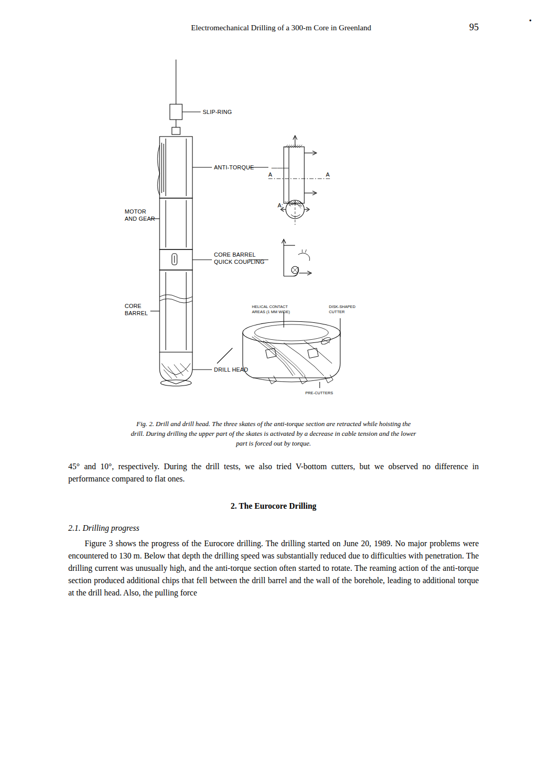•
Electromechanical Drilling of a 300-m Core in Greenland 95
SLIP-RING ANTI-TORQUE ——— MOTOR AND GEAR CORE BARREL QUICK COUPLING CORE BARREL DRILL HEAD A A A: HELICAL CONTACT AREAS (1 MM WIDE) DISK-SHAPED CUTTER PRE-CUTTERS
Fig. 2. Drill and drill head. The three skates of the anti-torque section are retracted while hoisting the drill. During drilling the upper part of the skates is activated by a decrease in cable tension and the lower part is forced out by torque.
45° and 10°, respectively. During the drill tests, we also tried V-bottom cutters, but we observed no difference in performance compared to flat ones.
2. The Eurocore Drilling
2.1. Drilling progress
Figure 3 shows the progress of the Eurocore drilling. The drilling started on June 20, 1989. No major problems were encountered to 130 m. Below that depth the drilling speed was substantially reduced due to difficulties with penetration. The drilling current was unusually high, and the anti-torque section often started to rotate. The reaming action of the anti-torque section produced additional chips that fell between the drill barrel and the wall of the borehole, leading to additional torque at the drill head. Also, the pulling force